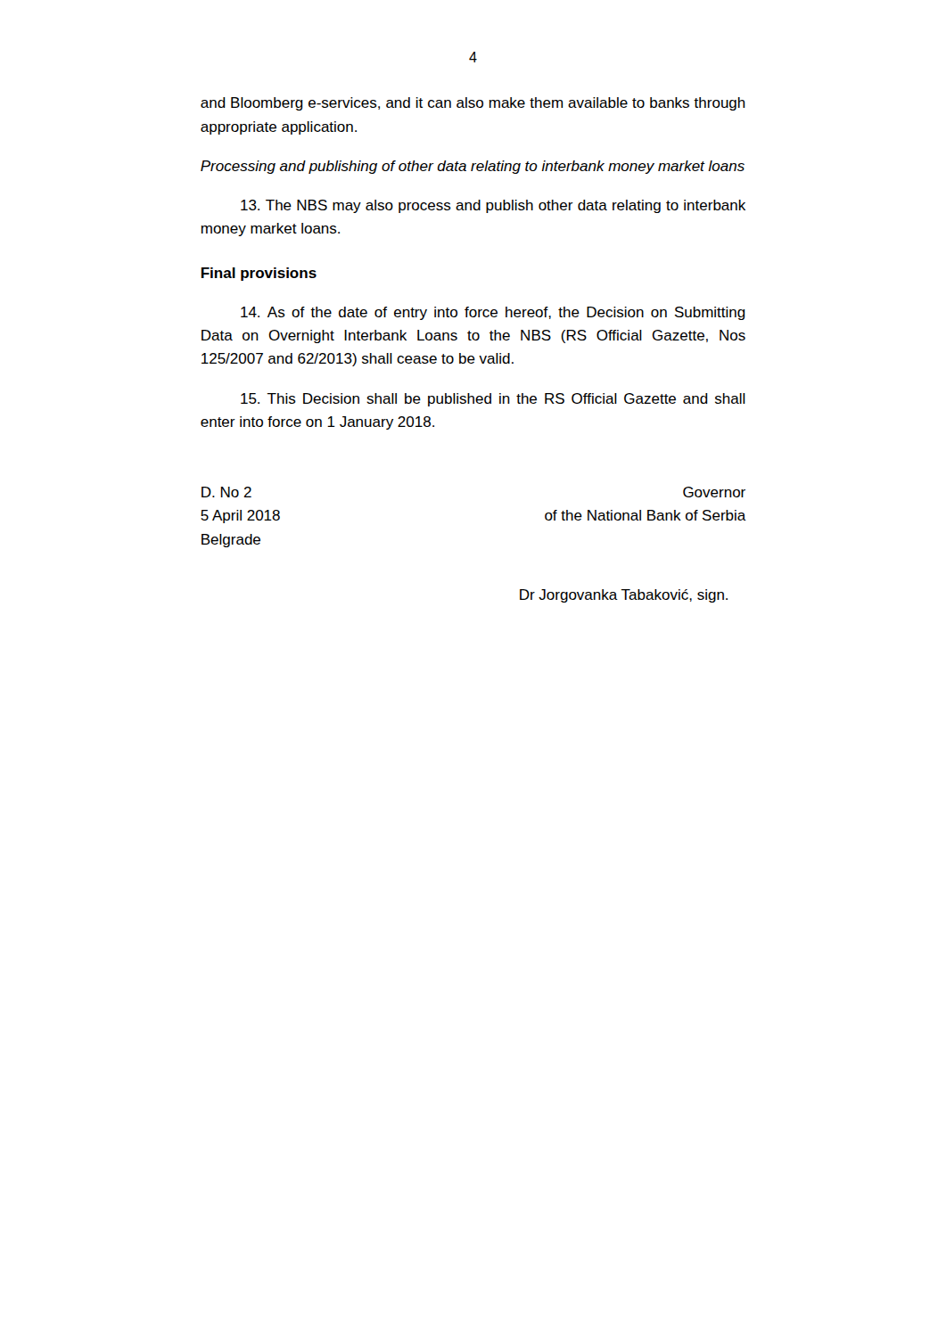4
and Bloomberg e-services, and it can also make them available to banks through appropriate application.
Processing and publishing of other data relating to interbank money market loans
13. The NBS may also process and publish other data relating to interbank money market loans.
Final provisions
14. As of the date of entry into force hereof, the Decision on Submitting Data on Overnight Interbank Loans to the NBS (RS Official Gazette, Nos 125/2007 and 62/2013) shall cease to be valid.
15. This Decision shall be published in the RS Official Gazette and shall enter into force on 1 January 2018.
| D. No 2 5 April 2018 Belgrade | Governor of the National Bank of Serbia |
Dr Jorgovanka Tabaković, sign.